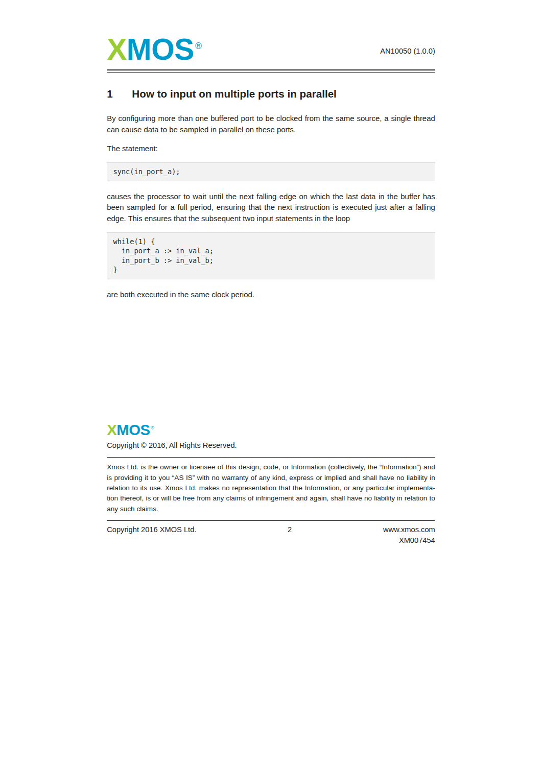XMOS®
AN10050 (1.0.0)
1 How to input on multiple ports in parallel
By configuring more than one buffered port to be clocked from the same source, a single thread can cause data to be sampled in parallel on these ports.
The statement:
sync(in_port_a);
causes the processor to wait until the next falling edge on which the last data in the buffer has been sampled for a full period, ensuring that the next instruction is executed just after a falling edge. This ensures that the subsequent two input statements in the loop
while(1) {
  in_port_a :> in_val_a;
  in_port_b :> in_val_b;
}
are both executed in the same clock period.
XMOS®
Copyright © 2016, All Rights Reserved.
Xmos Ltd. is the owner or licensee of this design, code, or Information (collectively, the “Information”) and is providing it to you “AS IS” with no warranty of any kind, express or implied and shall have no liability in relation to its use. Xmos Ltd. makes no representation that the Information, or any particular implementation thereof, is or will be free from any claims of infringement and again, shall have no liability in relation to any such claims.
Copyright 2016 XMOS Ltd.
2
www.xmos.com XM007454